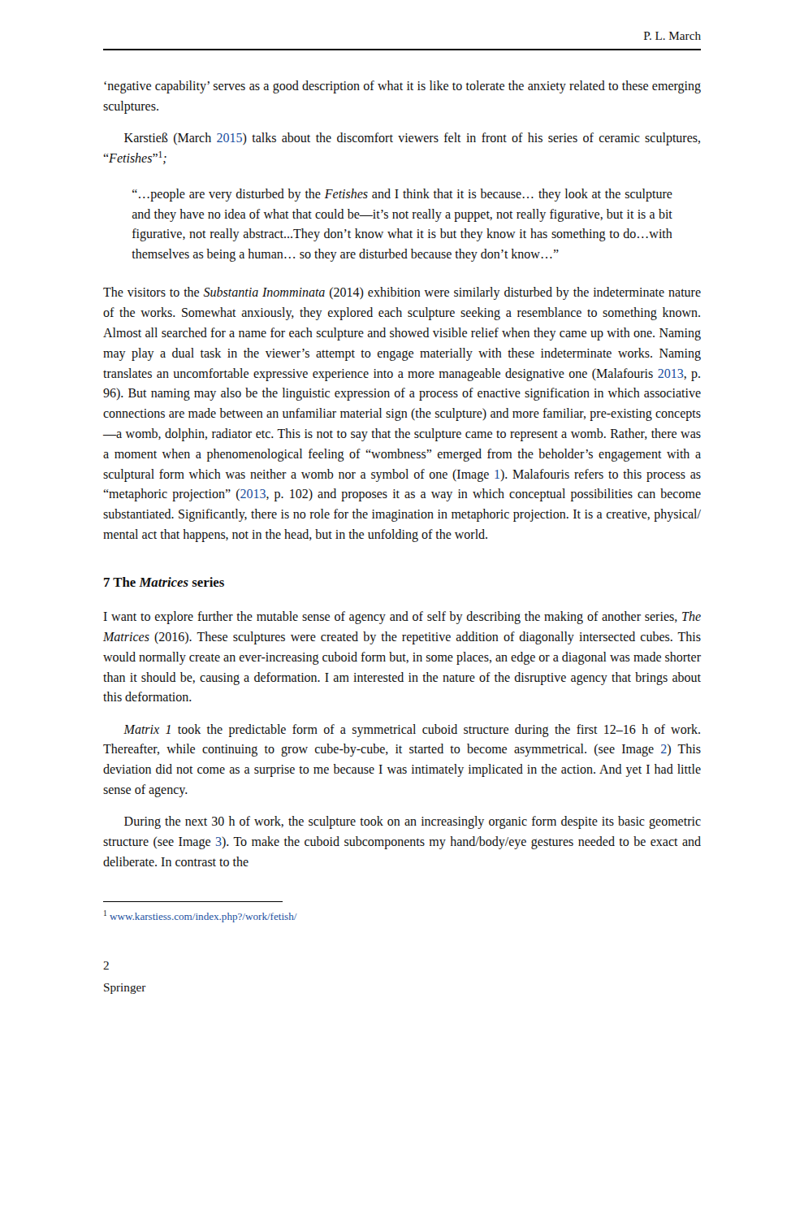P. L. March
‘negative capability’ serves as a good description of what it is like to tolerate the anxiety related to these emerging sculptures.
Karstieß (March 2015) talks about the discomfort viewers felt in front of his series of ceramic sculptures, “Fetishes”1;
“…people are very disturbed by the Fetishes and I think that it is because… they look at the sculpture and they have no idea of what that could be—it’s not really a puppet, not really figurative, but it is a bit figurative, not really abstract...They don’t know what it is but they know it has something to do…with themselves as being a human… so they are disturbed because they don’t know…”
The visitors to the Substantia Inomminata (2014) exhibition were similarly disturbed by the indeterminate nature of the works. Somewhat anxiously, they explored each sculpture seeking a resemblance to something known. Almost all searched for a name for each sculpture and showed visible relief when they came up with one. Naming may play a dual task in the viewer’s attempt to engage materially with these indeterminate works. Naming translates an uncomfortable expressive experience into a more manageable designative one (Malafouris 2013, p. 96). But naming may also be the linguistic expression of a process of enactive signification in which associative connections are made between an unfamiliar material sign (the sculpture) and more familiar, pre-existing concepts—a womb, dolphin, radiator etc. This is not to say that the sculpture came to represent a womb. Rather, there was a moment when a phenomenological feeling of “wombness” emerged from the beholder’s engagement with a sculptural form which was neither a womb nor a symbol of one (Image 1). Malafouris refers to this process as “metaphoric projection” (2013, p. 102) and proposes it as a way in which conceptual possibilities can become substantiated. Significantly, there is no role for the imagination in metaphoric projection. It is a creative, physical/ mental act that happens, not in the head, but in the unfolding of the world.
7 The Matrices series
I want to explore further the mutable sense of agency and of self by describing the making of another series, The Matrices (2016). These sculptures were created by the repetitive addition of diagonally intersected cubes. This would normally create an ever-increasing cuboid form but, in some places, an edge or a diagonal was made shorter than it should be, causing a deformation. I am interested in the nature of the disruptive agency that brings about this deformation.
Matrix 1 took the predictable form of a symmetrical cuboid structure during the first 12–16 h of work. Thereafter, while continuing to grow cube-by-cube, it started to become asymmetrical. (see Image 2) This deviation did not come as a surprise to me because I was intimately implicated in the action. And yet I had little sense of agency.
During the next 30 h of work, the sculpture took on an increasingly organic form despite its basic geometric structure (see Image 3). To make the cuboid subcomponents my hand/body/eye gestures needed to be exact and deliberate. In contrast to the
1 www.karstiess.com/index.php?/work/fetish/
2 Springer